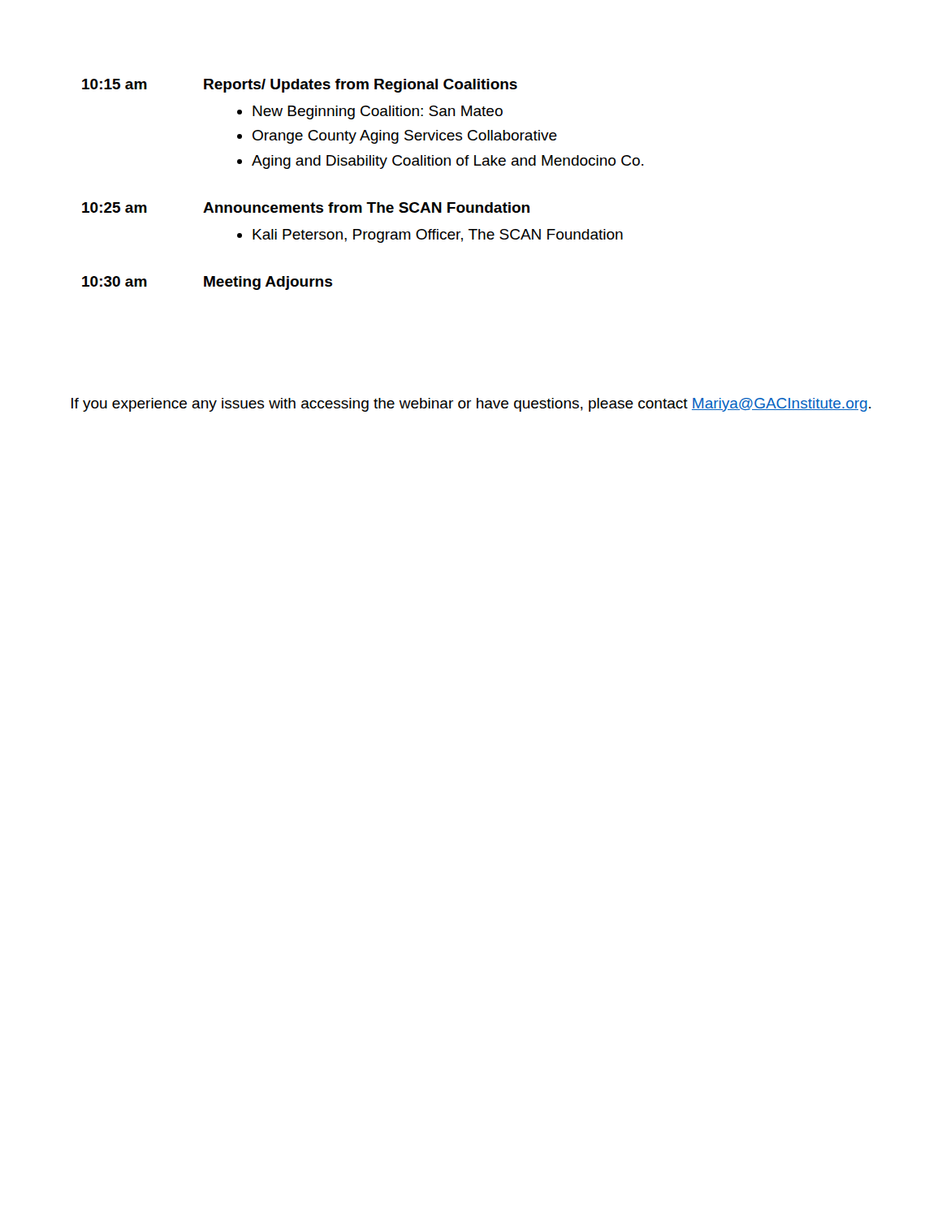10:15 am
Reports/ Updates from Regional Coalitions
New Beginning Coalition: San Mateo
Orange County Aging Services Collaborative
Aging and Disability Coalition of Lake and Mendocino Co.
10:25 am
Announcements from The SCAN Foundation
Kali Peterson, Program Officer, The SCAN Foundation
10:30 am
Meeting Adjourns
If you experience any issues with accessing the webinar or have questions, please contact Mariya@GACInstitute.org.